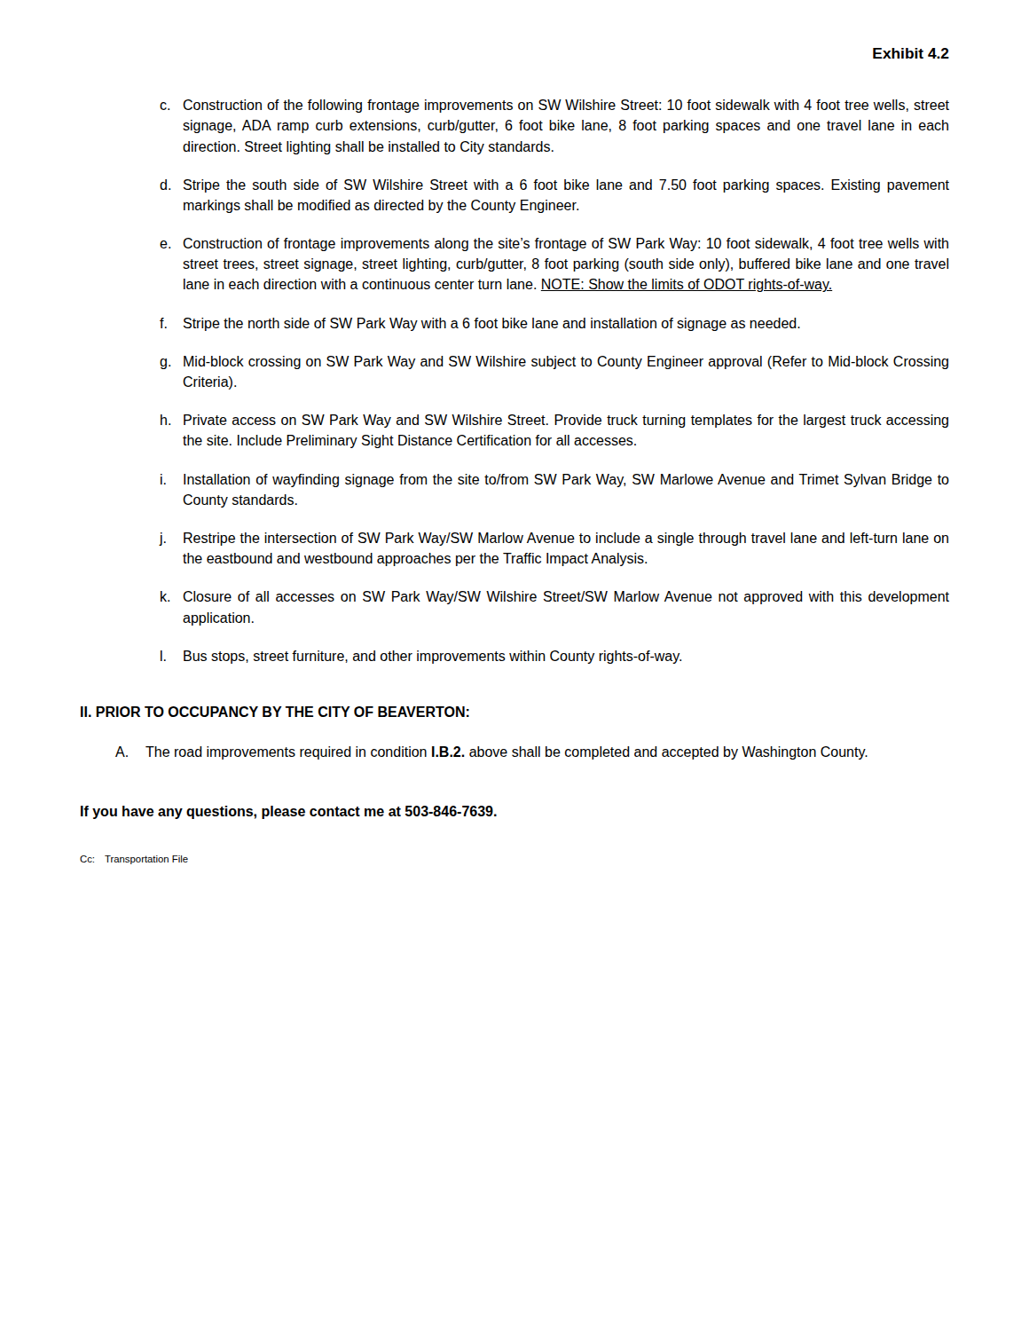Exhibit 4.2
c. Construction of the following frontage improvements on SW Wilshire Street: 10 foot sidewalk with 4 foot tree wells, street signage, ADA ramp curb extensions, curb/gutter, 6 foot bike lane, 8 foot parking spaces and one travel lane in each direction. Street lighting shall be installed to City standards.
d. Stripe the south side of SW Wilshire Street with a 6 foot bike lane and 7.50 foot parking spaces. Existing pavement markings shall be modified as directed by the County Engineer.
e. Construction of frontage improvements along the site’s frontage of SW Park Way: 10 foot sidewalk, 4 foot tree wells with street trees, street signage, street lighting, curb/gutter, 8 foot parking (south side only), buffered bike lane and one travel lane in each direction with a continuous center turn lane. NOTE: Show the limits of ODOT rights-of-way.
f. Stripe the north side of SW Park Way with a 6 foot bike lane and installation of signage as needed.
g. Mid-block crossing on SW Park Way and SW Wilshire subject to County Engineer approval (Refer to Mid-block Crossing Criteria).
h. Private access on SW Park Way and SW Wilshire Street. Provide truck turning templates for the largest truck accessing the site. Include Preliminary Sight Distance Certification for all accesses.
i. Installation of wayfinding signage from the site to/from SW Park Way, SW Marlowe Avenue and Trimet Sylvan Bridge to County standards.
j. Restripe the intersection of SW Park Way/SW Marlow Avenue to include a single through travel lane and left-turn lane on the eastbound and westbound approaches per the Traffic Impact Analysis.
k. Closure of all accesses on SW Park Way/SW Wilshire Street/SW Marlow Avenue not approved with this development application.
l. Bus stops, street furniture, and other improvements within County rights-of-way.
II. PRIOR TO OCCUPANCY BY THE CITY OF BEAVERTON:
A. The road improvements required in condition I.B.2. above shall be completed and accepted by Washington County.
If you have any questions, please contact me at 503-846-7639.
Cc: Transportation File